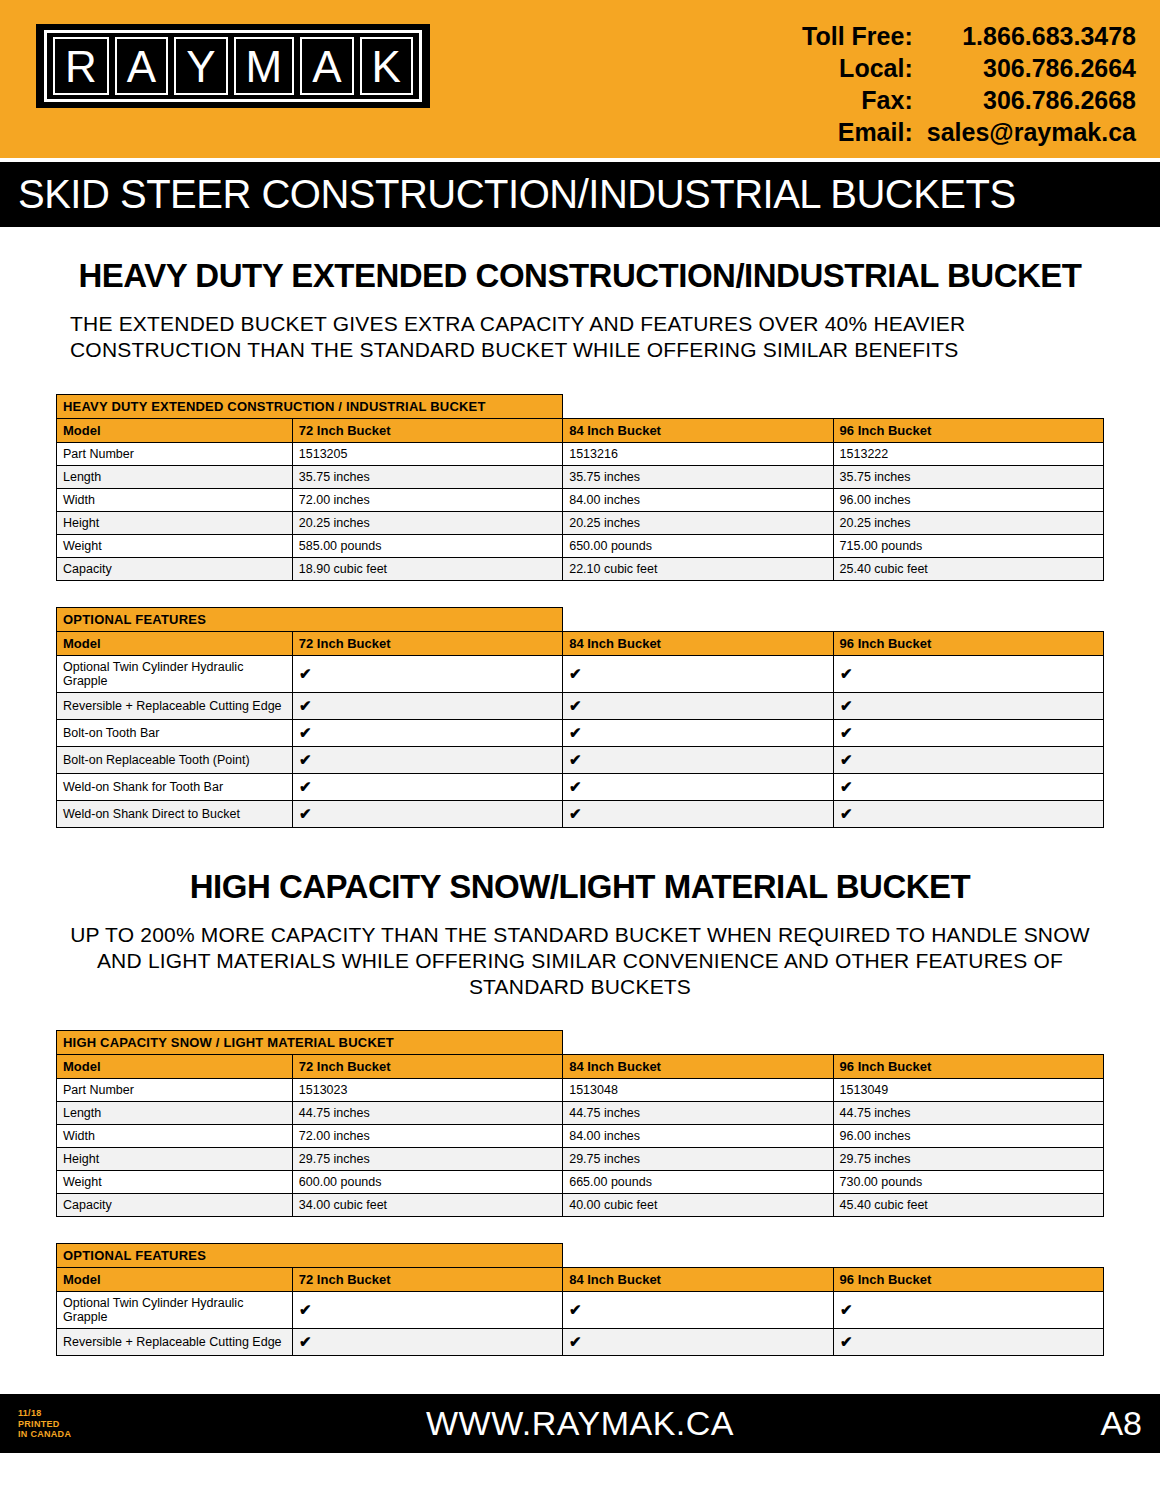R A Y M A K
| Toll Free: | 1.866.683.3478 |
| Local: | 306.786.2664 |
| Fax: | 306.786.2668 |
| Email: | sales@raymak.ca |
SKID STEER CONSTRUCTION/INDUSTRIAL BUCKETS
HEAVY DUTY EXTENDED CONSTRUCTION/INDUSTRIAL BUCKET
THE EXTENDED BUCKET GIVES EXTRA CAPACITY AND FEATURES OVER 40% HEAVIER CONSTRUCTION THAN THE STANDARD BUCKET WHILE OFFERING SIMILAR BENEFITS
| HEAVY DUTY EXTENDED CONSTRUCTION / INDUSTRIAL BUCKET | | |
| --- | --- | --- |
| Model | 72 Inch Bucket | 84 Inch Bucket | 96 Inch Bucket |
| Part Number | 1513205 | 1513216 | 1513222 |
| Length | 35.75 inches | 35.75 inches | 35.75 inches |
| Width | 72.00 inches | 84.00 inches | 96.00 inches |
| Height | 20.25 inches | 20.25 inches | 20.25 inches |
| Weight | 585.00 pounds | 650.00 pounds | 715.00 pounds |
| Capacity | 18.90 cubic feet | 22.10 cubic feet | 25.40 cubic feet |
| OPTIONAL FEATURES | | |
| --- | --- | --- |
| Model | 72 Inch Bucket | 84 Inch Bucket | 96 Inch Bucket |
| Optional Twin Cylinder Hydraulic Grapple | ✔ | ✔ | ✔ |
| Reversible + Replaceable Cutting Edge | ✔ | ✔ | ✔ |
| Bolt-on Tooth Bar | ✔ | ✔ | ✔ |
| Bolt-on Replaceable Tooth (Point) | ✔ | ✔ | ✔ |
| Weld-on Shank for Tooth Bar | ✔ | ✔ | ✔ |
| Weld-on Shank Direct to Bucket | ✔ | ✔ | ✔ |
HIGH CAPACITY SNOW/LIGHT MATERIAL BUCKET
UP TO 200% MORE CAPACITY THAN THE STANDARD BUCKET WHEN REQUIRED TO HANDLE SNOW AND LIGHT MATERIALS WHILE OFFERING SIMILAR CONVENIENCE AND OTHER FEATURES OF STANDARD BUCKETS
| HIGH CAPACITY SNOW / LIGHT MATERIAL BUCKET | | |
| --- | --- | --- |
| Model | 72 Inch Bucket | 84 Inch Bucket | 96 Inch Bucket |
| Part Number | 1513023 | 1513048 | 1513049 |
| Length | 44.75 inches | 44.75 inches | 44.75 inches |
| Width | 72.00 inches | 84.00 inches | 96.00 inches |
| Height | 29.75 inches | 29.75 inches | 29.75 inches |
| Weight | 600.00 pounds | 665.00 pounds | 730.00 pounds |
| Capacity | 34.00 cubic feet | 40.00 cubic feet | 45.40 cubic feet |
| OPTIONAL FEATURES | | |
| --- | --- | --- |
| Model | 72 Inch Bucket | 84 Inch Bucket | 96 Inch Bucket |
| Optional Twin Cylinder Hydraulic Grapple | ✔ | ✔ | ✔ |
| Reversible + Replaceable Cutting Edge | ✔ | ✔ | ✔ |
11/18
PRINTED
IN CANADA
WWW.RAYMAK.CA
A8